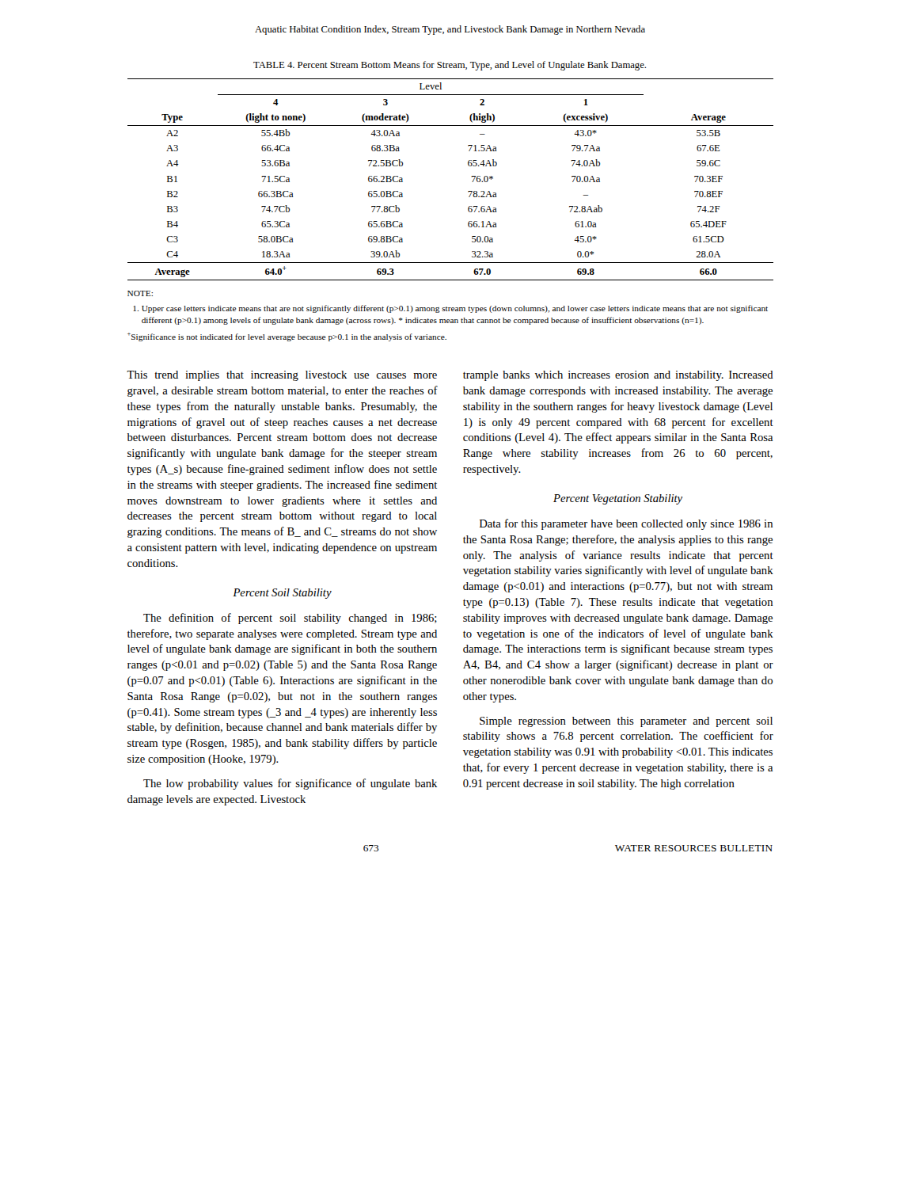Aquatic Habitat Condition Index, Stream Type, and Livestock Bank Damage in Northern Nevada
TABLE 4. Percent Stream Bottom Means for Stream, Type, and Level of Ungulate Bank Damage.
| | Level | |
| | 4 | 3 | 2 | 1 | |
| Type | (light to none) | (moderate) | (high) | (excessive) | Average |
| A2 | 55.4Bb | 43.0Aa | – | 43.0* | 53.5B |
| A3 | 66.4Ca | 68.3Ba | 71.5Aa | 79.7Aa | 67.6E |
| A4 | 53.6Ba | 72.5BCb | 65.4Ab | 74.0Ab | 59.6C |
| B1 | 71.5Ca | 66.2BCa | 76.0* | 70.0Aa | 70.3EF |
| B2 | 66.3BCa | 65.0BCa | 78.2Aa | – | 70.8EF |
| B3 | 74.7Cb | 77.8Cb | 67.6Aa | 72.8Aab | 74.2F |
| B4 | 65.3Ca | 65.6BCa | 66.1Aa | 61.0a | 65.4DEF |
| C3 | 58.0BCa | 69.8BCa | 50.0a | 45.0* | 61.5CD |
| C4 | 18.3Aa | 39.0Ab | 32.3a | 0.0* | 28.0A |
| Average | 64.0 + | 69.3 | 67.0 | 69.8 | 66.0 |
NOTE:
Upper case letters indicate means that are not significantly different (p>0.1) among stream types (down columns), and lower case letters indicate means that are not significant different (p>0.1) among levels of ungulate bank damage (across rows). * indicates mean that cannot be compared because of insufficient observations (n=1).
+Significance is not indicated for level average because p>0.1 in the analysis of variance.
This trend implies that increasing livestock use causes more gravel, a desirable stream bottom material, to enter the reaches of these types from the naturally unstable banks. Presumably, the migrations of gravel out of steep reaches causes a net decrease between disturbances. Percent stream bottom does not decrease significantly with ungulate bank damage for the steeper stream types (A_s) because fine-grained sediment inflow does not settle in the streams with steeper gradients. The increased fine sediment moves downstream to lower gradients where it settles and decreases the percent stream bottom without regard to local grazing conditions. The means of B_ and C_ streams do not show a consistent pattern with level, indicating dependence on upstream conditions.
Percent Soil Stability
The definition of percent soil stability changed in 1986; therefore, two separate analyses were completed. Stream type and level of ungulate bank damage are significant in both the southern ranges (p<0.01 and p=0.02) (Table 5) and the Santa Rosa Range (p=0.07 and p<0.01) (Table 6). Interactions are significant in the Santa Rosa Range (p=0.02), but not in the southern ranges (p=0.41). Some stream types (_3 and _4 types) are inherently less stable, by definition, because channel and bank materials differ by stream type (Rosgen, 1985), and bank stability differs by particle size composition (Hooke, 1979).
The low probability values for significance of ungulate bank damage levels are expected. Livestock
trample banks which increases erosion and instability. Increased bank damage corresponds with increased instability. The average stability in the southern ranges for heavy livestock damage (Level 1) is only 49 percent compared with 68 percent for excellent conditions (Level 4). The effect appears similar in the Santa Rosa Range where stability increases from 26 to 60 percent, respectively.
Percent Vegetation Stability
Data for this parameter have been collected only since 1986 in the Santa Rosa Range; therefore, the analysis applies to this range only. The analysis of variance results indicate that percent vegetation stability varies significantly with level of ungulate bank damage (p<0.01) and interactions (p=0.77), but not with stream type (p=0.13) (Table 7). These results indicate that vegetation stability improves with decreased ungulate bank damage. Damage to vegetation is one of the indicators of level of ungulate bank damage. The interactions term is significant because stream types A4, B4, and C4 show a larger (significant) decrease in plant or other nonerodible bank cover with ungulate bank damage than do other types.
Simple regression between this parameter and percent soil stability shows a 76.8 percent correlation. The coefficient for vegetation stability was 0.91 with probability <0.01. This indicates that, for every 1 percent decrease in vegetation stability, there is a 0.91 percent decrease in soil stability. The high correlation
673 WATER RESOURCES BULLETIN